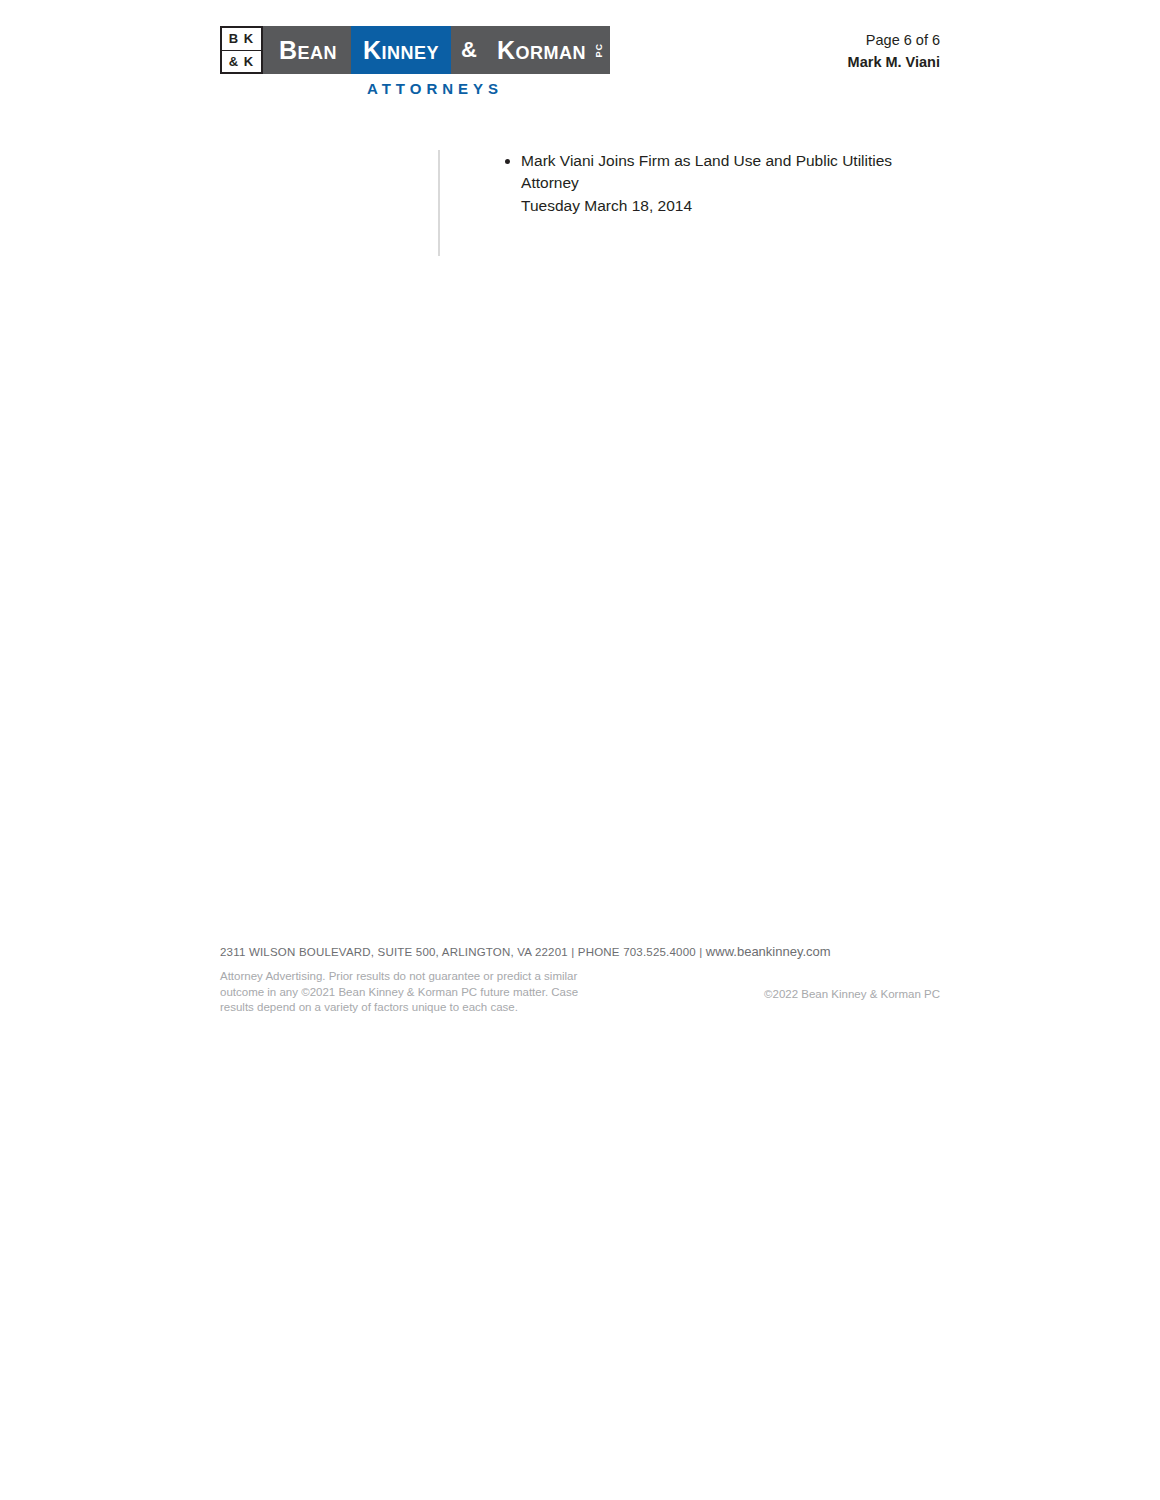B K & K
Bean
Kinney
&
Korman
PC
ATTORNEYS
Page 6 of 6
Mark M. Viani
Mark Viani Joins Firm as Land Use and Public Utilities Attorney
Tuesday March 18, 2014
2311 WILSON BOULEVARD, SUITE 500, ARLINGTON, VA 22201 | PHONE 703.525.4000 | www.beankinney.com
Attorney Advertising. Prior results do not guarantee or predict a similar outcome in any ©2021 Bean Kinney & Korman PC future matter. Case results depend on a variety of factors unique to each case.
©2022 Bean Kinney & Korman PC